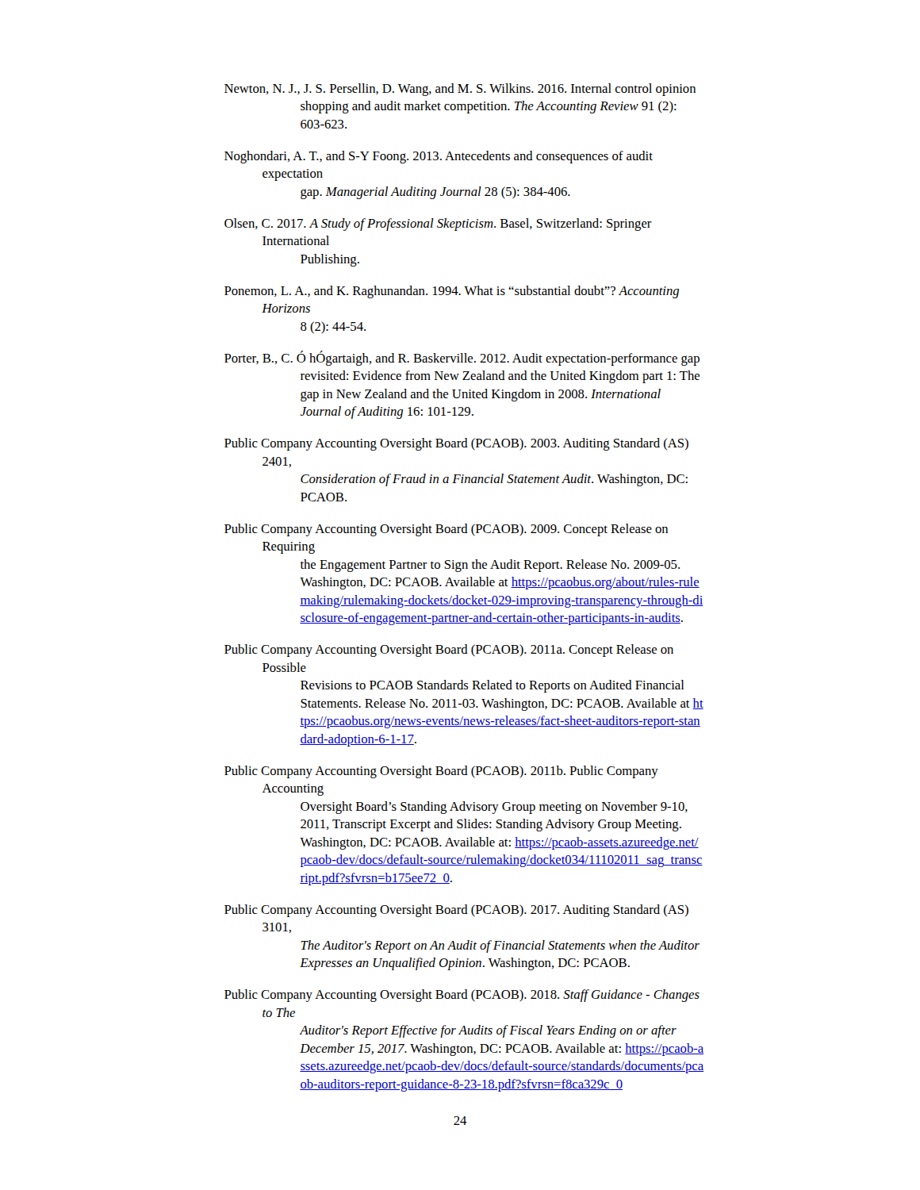Newton, N. J., J. S. Persellin, D. Wang, and M. S. Wilkins. 2016. Internal control opinionshopping and audit market competition. The Accounting Review 91 (2): 603-623.
Noghondari, A. T., and S-Y Foong. 2013. Antecedents and consequences of audit expectationgap. Managerial Auditing Journal 28 (5): 384-406.
Olsen, C. 2017. A Study of Professional Skepticism. Basel, Switzerland: Springer InternationalPublishing.
Ponemon, L. A., and K. Raghunandan. 1994. What is “substantial doubt”? Accounting Horizons 8 (2): 44-54.
Porter, B., C. Ó hÓgartaigh, and R. Baskerville. 2012. Audit expectation-performance gaprevisited: Evidence from New Zealand and the United Kingdom part 1: The gap in New Zealand and the United Kingdom in 2008. International Journal of Auditing 16: 101-129.
Public Company Accounting Oversight Board (PCAOB). 2003. Auditing Standard (AS) 2401,Consideration of Fraud in a Financial Statement Audit. Washington, DC: PCAOB.
Public Company Accounting Oversight Board (PCAOB). 2009. Concept Release on Requiringthe Engagement Partner to Sign the Audit Report. Release No. 2009-05. Washington, DC: PCAOB. Available at https://pcaobus.org/about/rules-rulemaking/rulemaking-dockets/docket-029-improving-transparency-through-disclosure-of-engagement-partner-and-certain-other-participants-in-audits.
Public Company Accounting Oversight Board (PCAOB). 2011a. Concept Release on PossibleRevisions to PCAOB Standards Related to Reports on Audited Financial Statements. Release No. 2011-03. Washington, DC: PCAOB. Available at https://pcaobus.org/news-events/news-releases/fact-sheet-auditors-report-standard-adoption-6-1-17.
Public Company Accounting Oversight Board (PCAOB). 2011b. Public Company AccountingOversight Board’s Standing Advisory Group meeting on November 9-10, 2011, Transcript Excerpt and Slides: Standing Advisory Group Meeting. Washington, DC: PCAOB. Available at: https://pcaob-assets.azureedge.net/pcaob-dev/docs/default-source/rulemaking/docket034/11102011_sag_transcript.pdf?sfvrsn=b175ee72_0.
Public Company Accounting Oversight Board (PCAOB). 2017. Auditing Standard (AS) 3101,The Auditor's Report on An Audit of Financial Statements when the Auditor Expresses an Unqualified Opinion. Washington, DC: PCAOB.
Public Company Accounting Oversight Board (PCAOB). 2018. Staff Guidance - Changes to The Auditor's Report Effective for Audits of Fiscal Years Ending on or after December 15, 2017. Washington, DC: PCAOB. Available at: https://pcaob-assets.azureedge.net/pcaob-dev/docs/default-source/standards/documents/pcaob-auditors-report-guidance-8-23-18.pdf?sfvrsn=f8ca329c_0
24